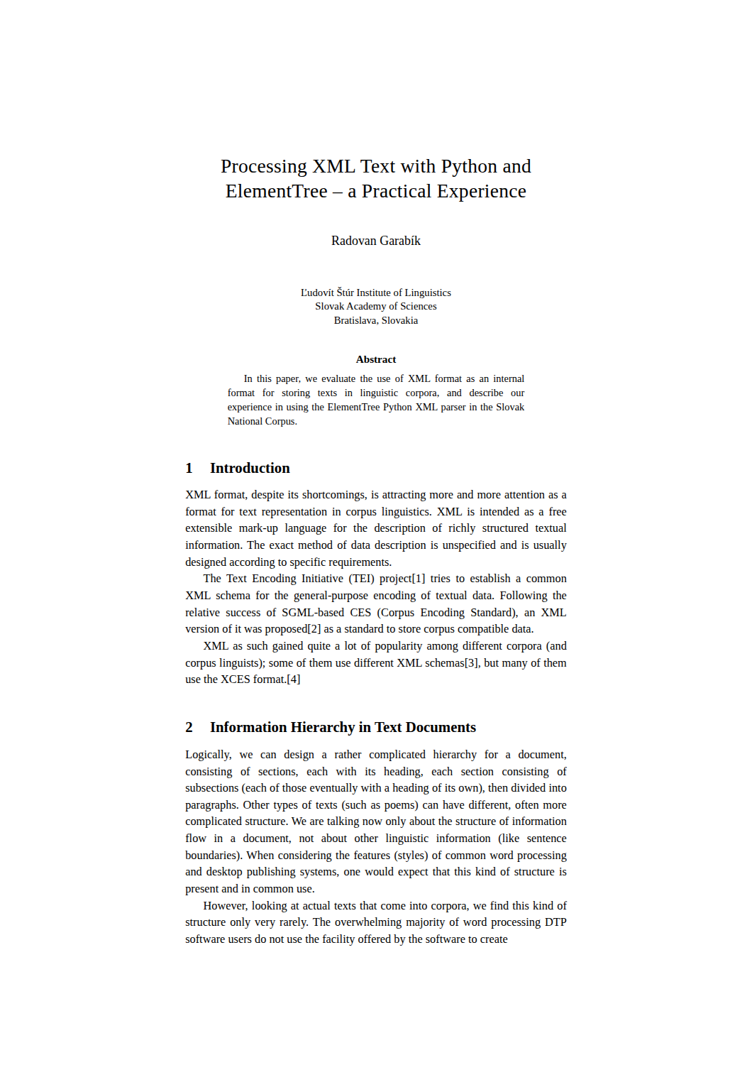Processing XML Text with Python and
ElementTree – a Practical Experience
Radovan Garabík
Ľudovít Štúr Institute of Linguistics
Slovak Academy of Sciences
Bratislava, Slovakia
Abstract
In this paper, we evaluate the use of XML format as an internal format for storing texts in linguistic corpora, and describe our experience in using the ElementTree Python XML parser in the Slovak National Corpus.
1 Introduction
XML format, despite its shortcomings, is attracting more and more attention as a format for text representation in corpus linguistics. XML is intended as a free extensible mark-up language for the description of richly structured textual information. The exact method of data description is unspecified and is usually designed according to specific requirements.
The Text Encoding Initiative (TEI) project[1] tries to establish a common XML schema for the general-purpose encoding of textual data. Following the relative success of SGML-based CES (Corpus Encoding Standard), an XML version of it was proposed[2] as a standard to store corpus compatible data.
XML as such gained quite a lot of popularity among different corpora (and corpus linguists); some of them use different XML schemas[3], but many of them use the XCES format.[4]
2 Information Hierarchy in Text Documents
Logically, we can design a rather complicated hierarchy for a document, consisting of sections, each with its heading, each section consisting of subsections (each of those eventually with a heading of its own), then divided into paragraphs. Other types of texts (such as poems) can have different, often more complicated structure. We are talking now only about the structure of information flow in a document, not about other linguistic information (like sentence boundaries). When considering the features (styles) of common word processing and desktop publishing systems, one would expect that this kind of structure is present and in common use.
However, looking at actual texts that come into corpora, we find this kind of structure only very rarely. The overwhelming majority of word processing DTP software users do not use the facility offered by the software to create